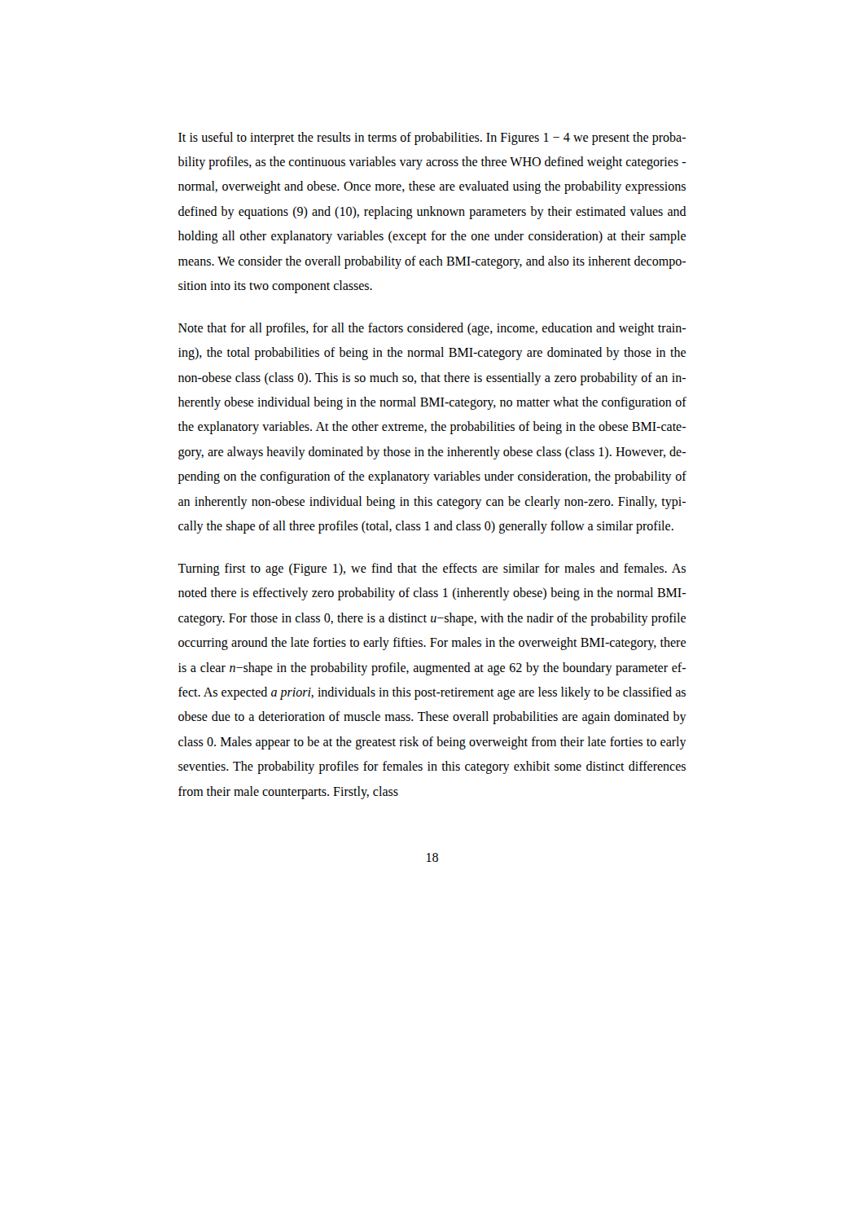It is useful to interpret the results in terms of probabilities. In Figures 1 − 4 we present the probability profiles, as the continuous variables vary across the three WHO defined weight categories - normal, overweight and obese. Once more, these are evaluated using the probability expressions defined by equations (9) and (10), replacing unknown parameters by their estimated values and holding all other explanatory variables (except for the one under consideration) at their sample means. We consider the overall probability of each BMI-category, and also its inherent decomposition into its two component classes.
Note that for all profiles, for all the factors considered (age, income, education and weight training), the total probabilities of being in the normal BMI-category are dominated by those in the non-obese class (class 0). This is so much so, that there is essentially a zero probability of an inherently obese individual being in the normal BMI-category, no matter what the configuration of the explanatory variables. At the other extreme, the probabilities of being in the obese BMI-category, are always heavily dominated by those in the inherently obese class (class 1). However, depending on the configuration of the explanatory variables under consideration, the probability of an inherently non-obese individual being in this category can be clearly non-zero. Finally, typically the shape of all three profiles (total, class 1 and class 0) generally follow a similar profile.
Turning first to age (Figure 1), we find that the effects are similar for males and females. As noted there is effectively zero probability of class 1 (inherently obese) being in the normal BMI-category. For those in class 0, there is a distinct u−shape, with the nadir of the probability profile occurring around the late forties to early fifties. For males in the overweight BMI-category, there is a clear n−shape in the probability profile, augmented at age 62 by the boundary parameter effect. As expected a priori, individuals in this post-retirement age are less likely to be classified as obese due to a deterioration of muscle mass. These overall probabilities are again dominated by class 0. Males appear to be at the greatest risk of being overweight from their late forties to early seventies. The probability profiles for females in this category exhibit some distinct differences from their male counterparts. Firstly, class
18